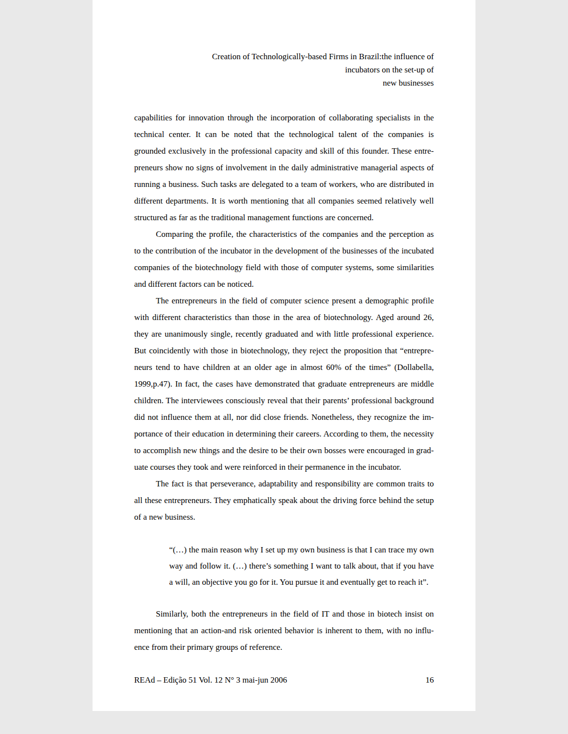Creation of Technologically-based Firms in Brazil:the influence of incubators on the set-up of
new businesses
capabilities for innovation through the incorporation of collaborating specialists in the technical center. It can be noted that the technological talent of the companies is grounded exclusively in the professional capacity and skill of this founder. These entrepreneurs show no signs of involvement in the daily administrative managerial aspects of running a business. Such tasks are delegated to a team of workers, who are distributed in different departments. It is worth mentioning that all companies seemed relatively well structured as far as the traditional management functions are concerned.
Comparing the profile, the characteristics of the companies and the perception as to the contribution of the incubator in the development of the businesses of the incubated companies of the biotechnology field with those of computer systems, some similarities and different factors can be noticed.
The entrepreneurs in the field of computer science present a demographic profile with different characteristics than those in the area of biotechnology. Aged around 26, they are unanimously single, recently graduated and with little professional experience. But coincidently with those in biotechnology, they reject the proposition that “entrepreneurs tend to have children at an older age in almost 60% of the times” (Dollabella, 1999,p.47). In fact, the cases have demonstrated that graduate entrepreneurs are middle children. The interviewees consciously reveal that their parents’ professional background did not influence them at all, nor did close friends. Nonetheless, they recognize the importance of their education in determining their careers. According to them, the necessity to accomplish new things and the desire to be their own bosses were encouraged in graduate courses they took and were reinforced in their permanence in the incubator.
The fact is that perseverance, adaptability and responsibility are common traits to all these entrepreneurs. They emphatically speak about the driving force behind the setup of a new business.
“(…) the main reason why I set up my own business is that I can trace my own way and follow it. (…) there’s something I want to talk about, that if you have a will, an objective you go for it. You pursue it and eventually get to reach it”.
Similarly, both the entrepreneurs in the field of IT and those in biotech insist on mentioning that an action-and risk oriented behavior is inherent to them, with no influence from their primary groups of reference.
REAd – Edição 51 Vol. 12 N° 3 mai-jun 2006 16